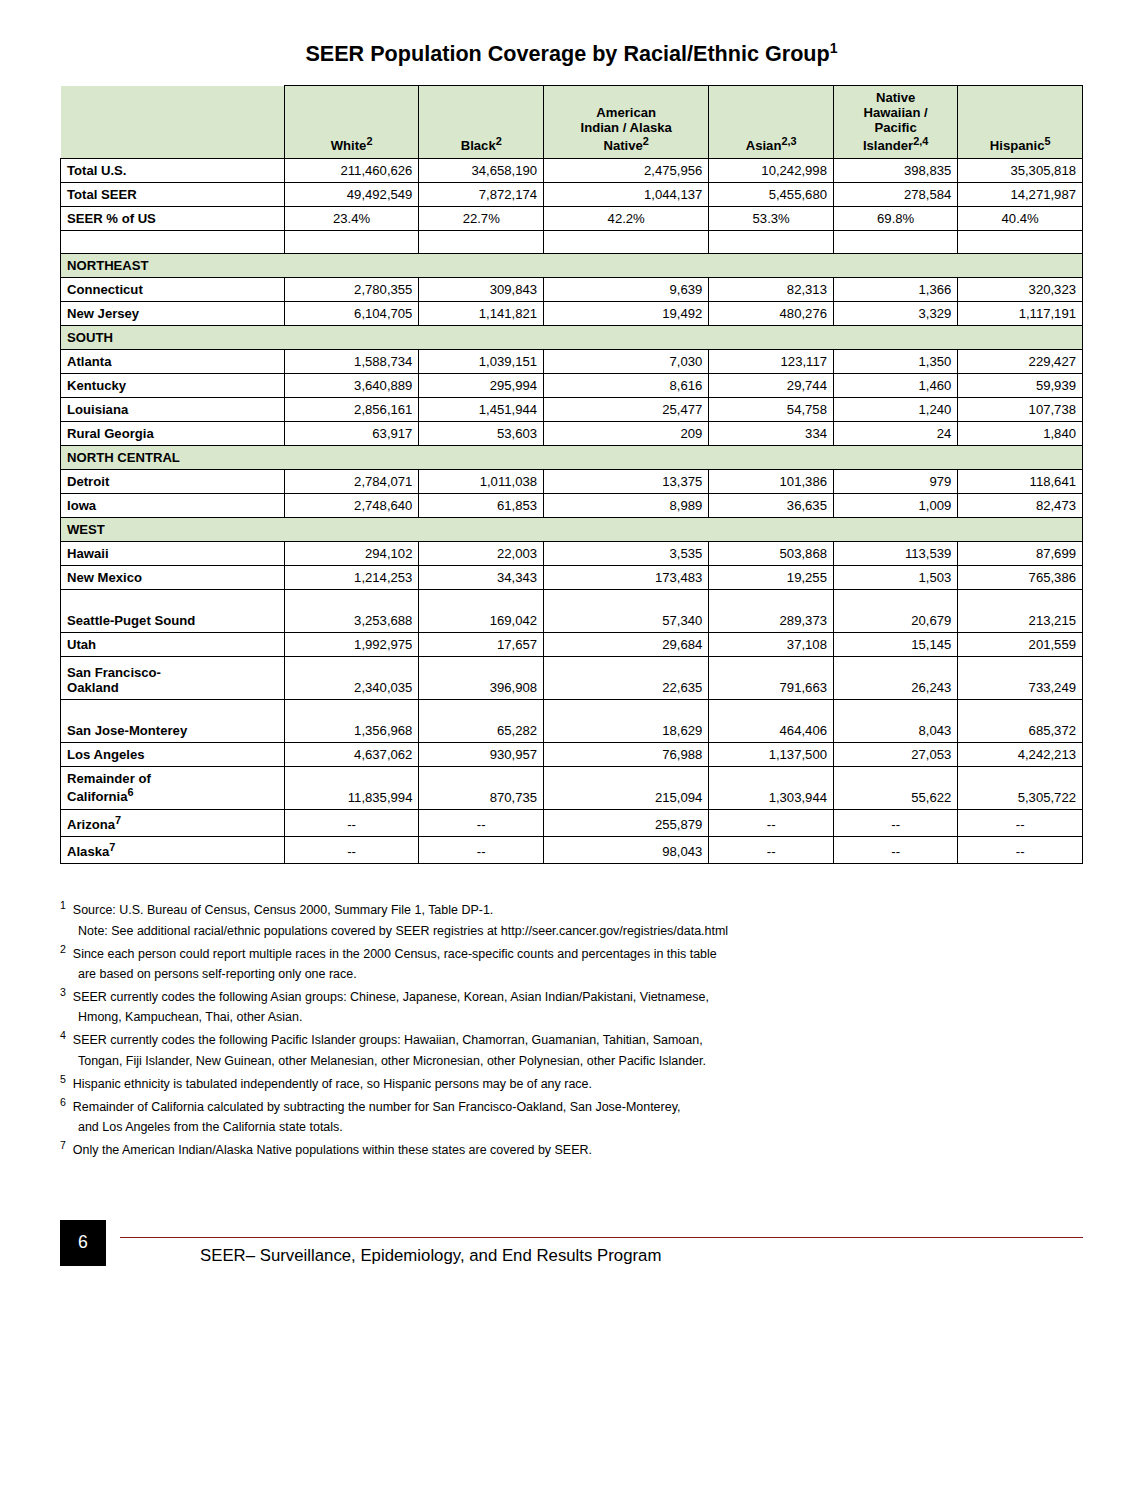SEER Population Coverage by Racial/Ethnic Group1
| | White 2 | Black 2 | American Indian / Alaska Native 2 | Asian 2,3 | Native Hawaiian / Pacific Islander 2,4 | Hispanic 5 |
| --- | --- | --- | --- | --- | --- | --- |
| Total U.S. | 211,460,626 | 34,658,190 | 2,475,956 | 10,242,998 | 398,835 | 35,305,818 |
| Total SEER | 49,492,549 | 7,872,174 | 1,044,137 | 5,455,680 | 278,584 | 14,271,987 |
| SEER % of US | 23.4% | 22.7% | 42.2% | 53.3% | 69.8% | 40.4% |
| NORTHEAST |
| Connecticut | 2,780,355 | 309,843 | 9,639 | 82,313 | 1,366 | 320,323 |
| New Jersey | 6,104,705 | 1,141,821 | 19,492 | 480,276 | 3,329 | 1,117,191 |
| SOUTH |
| Atlanta | 1,588,734 | 1,039,151 | 7,030 | 123,117 | 1,350 | 229,427 |
| Kentucky | 3,640,889 | 295,994 | 8,616 | 29,744 | 1,460 | 59,939 |
| Louisiana | 2,856,161 | 1,451,944 | 25,477 | 54,758 | 1,240 | 107,738 |
| Rural Georgia | 63,917 | 53,603 | 209 | 334 | 24 | 1,840 |
| NORTH CENTRAL |
| Detroit | 2,784,071 | 1,011,038 | 13,375 | 101,386 | 979 | 118,641 |
| Iowa | 2,748,640 | 61,853 | 8,989 | 36,635 | 1,009 | 82,473 |
| WEST |
| Hawaii | 294,102 | 22,003 | 3,535 | 503,868 | 113,539 | 87,699 |
| New Mexico | 1,214,253 | 34,343 | 173,483 | 19,255 | 1,503 | 765,386 |
| Seattle-Puget Sound | 3,253,688 | 169,042 | 57,340 | 289,373 | 20,679 | 213,215 |
| Utah | 1,992,975 | 17,657 | 29,684 | 37,108 | 15,145 | 201,559 |
| San Francisco- Oakland | 2,340,035 | 396,908 | 22,635 | 791,663 | 26,243 | 733,249 |
| San Jose-Monterey | 1,356,968 | 65,282 | 18,629 | 464,406 | 8,043 | 685,372 |
| Los Angeles | 4,637,062 | 930,957 | 76,988 | 1,137,500 | 27,053 | 4,242,213 |
| Remainder of California 6 | 11,835,994 | 870,735 | 215,094 | 1,303,944 | 55,622 | 5,305,722 |
| Arizona 7 | -- | -- | 255,879 | -- | -- | -- |
| Alaska 7 | -- | -- | 98,043 | -- | -- | -- |
1 Source: U.S. Bureau of Census, Census 2000, Summary File 1, Table DP-1.
Note: See additional racial/ethnic populations covered by SEER registries at http://seer.cancer.gov/registries/data.html
2 Since each person could report multiple races in the 2000 Census, race-specific counts and percentages in this table
are based on persons self-reporting only one race.
3 SEER currently codes the following Asian groups: Chinese, Japanese, Korean, Asian Indian/Pakistani, Vietnamese,
Hmong, Kampuchean, Thai, other Asian.
4 SEER currently codes the following Pacific Islander groups: Hawaiian, Chamorran, Guamanian, Tahitian, Samoan,
Tongan, Fiji Islander, New Guinean, other Melanesian, other Micronesian, other Polynesian, other Pacific Islander.
5 Hispanic ethnicity is tabulated independently of race, so Hispanic persons may be of any race.
6 Remainder of California calculated by subtracting the number for San Francisco-Oakland, San Jose-Monterey,
and Los Angeles from the California state totals.
7 Only the American Indian/Alaska Native populations within these states are covered by SEER.
6
SEER– Surveillance, Epidemiology, and End Results Program